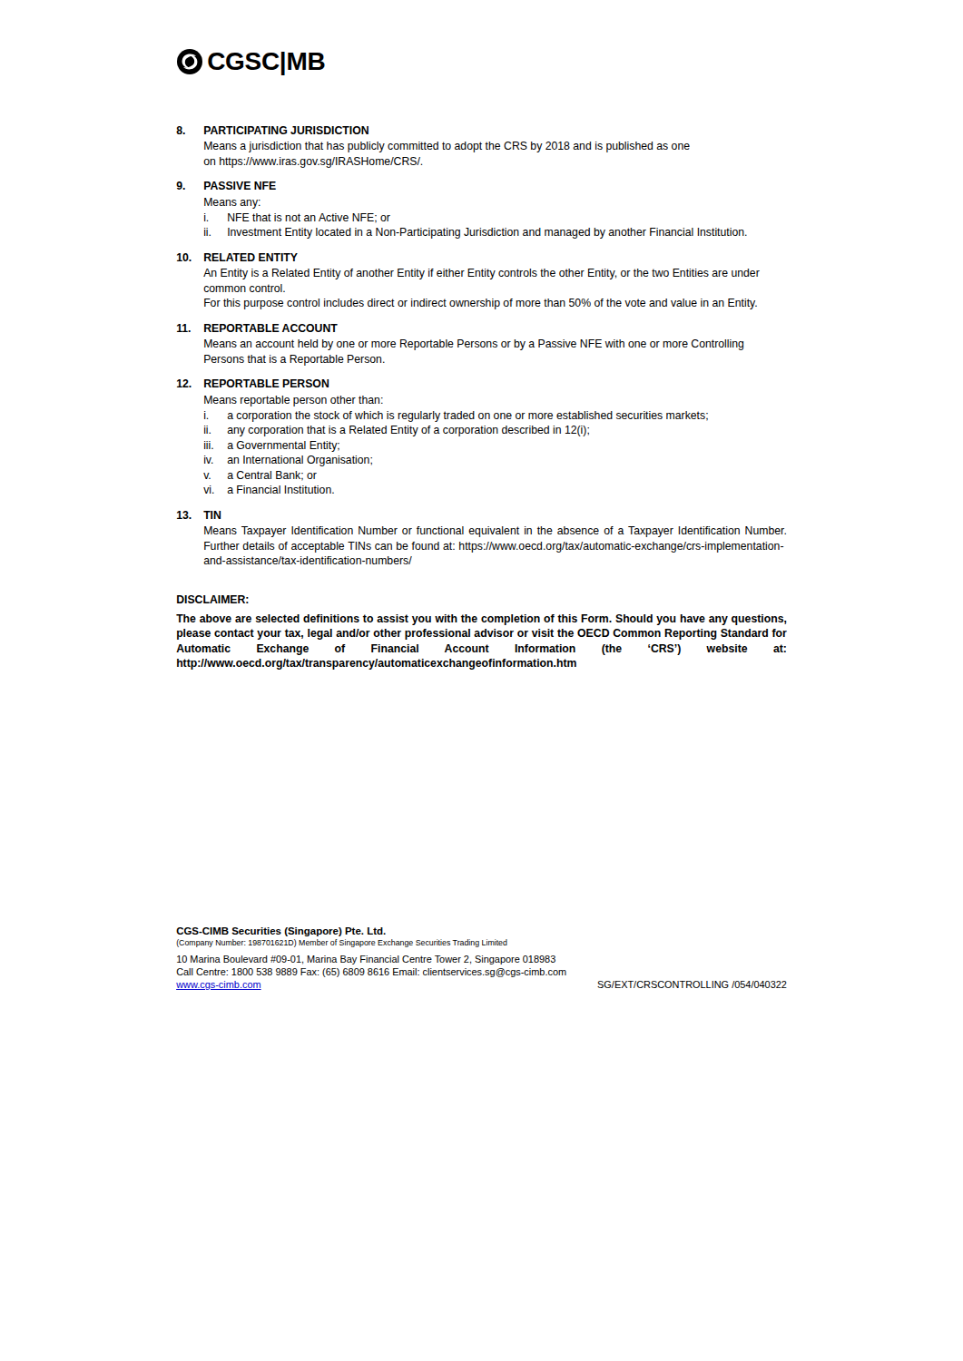CGS C|MB
8. PARTICIPATING JURISDICTION
Means a jurisdiction that has publicly committed to adopt the CRS by 2018 and is published as one
on https://www.iras.gov.sg/IRASHome/CRS/.
9. PASSIVE NFE
Means any:
i. NFE that is not an Active NFE; or
ii. Investment Entity located in a Non-Participating Jurisdiction and managed by another Financial Institution.
10. RELATED ENTITY
An Entity is a Related Entity of another Entity if either Entity controls the other Entity, or the two Entities are under common control.
For this purpose control includes direct or indirect ownership of more than 50% of the vote and value in an Entity.
11. REPORTABLE ACCOUNT
Means an account held by one or more Reportable Persons or by a Passive NFE with one or more Controlling
Persons that is a Reportable Person.
12. REPORTABLE PERSON
Means reportable person other than:
i. a corporation the stock of which is regularly traded on one or more established securities markets;
ii. any corporation that is a Related Entity of a corporation described in 12(i);
iii. a Governmental Entity;
iv. an International Organisation;
v. a Central Bank; or
vi. a Financial Institution.
13. TIN
Means Taxpayer Identification Number or functional equivalent in the absence of a Taxpayer Identification Number. Further details of acceptable TINs can be found at: https://www.oecd.org/tax/automatic-exchange/crs-implementation- and-assistance/tax-identification-numbers/
DISCLAIMER:
The above are selected definitions to assist you with the completion of this Form. Should you have any questions, please contact your tax, legal and/or other professional advisor or visit the OECD Common Reporting Standard for Automatic Exchange of Financial Account Information (the ‘CRS’) website at: http://www.oecd.org/tax/transparency/automaticexchangeofinformation.htm
CGS-CIMB Securities (Singapore) Pte. Ltd.
(Company Number: 198701621D) Member of Singapore Exchange Securities Trading Limited
10 Marina Boulevard #09-01, Marina Bay Financial Centre Tower 2, Singapore 018983
Call Centre: 1800 538 9889 Fax: (65) 6809 8616 Email: clientservices.sg@cgs-cimb.com
www.cgs-cimb.com
SG/EXT/CRSCONTROLLING /054/040322